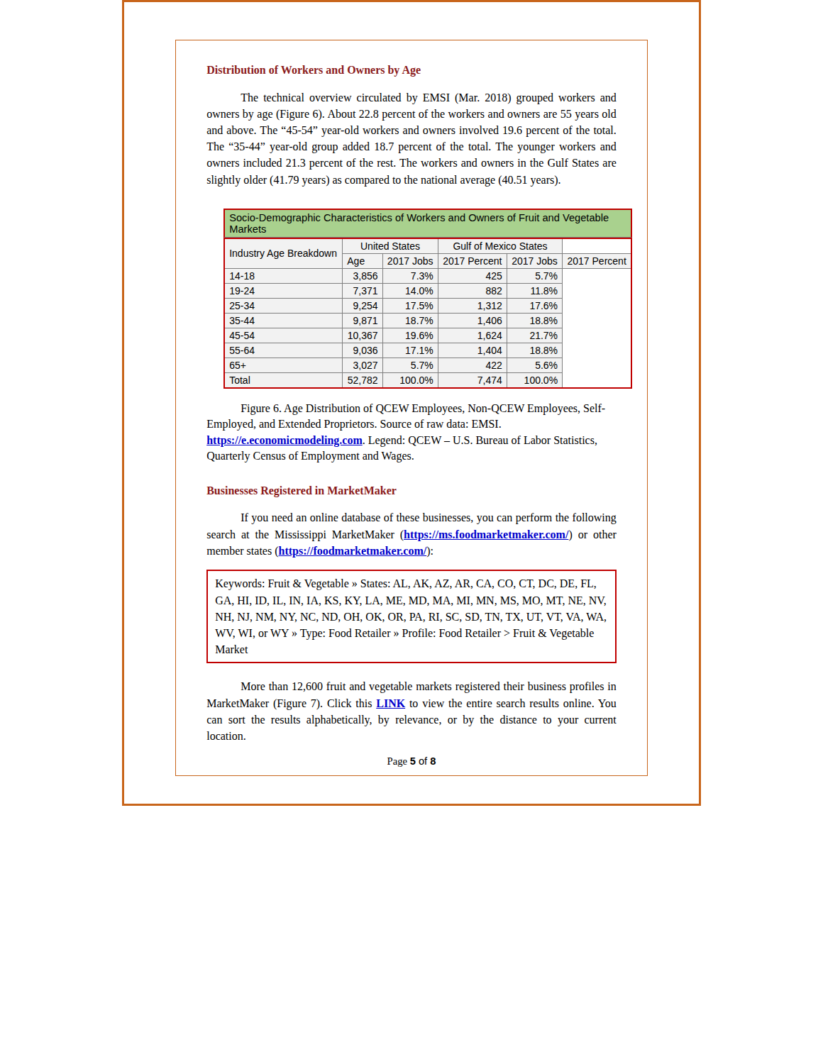Distribution of Workers and Owners by Age
The technical overview circulated by EMSI (Mar. 2018) grouped workers and owners by age (Figure 6). About 22.8 percent of the workers and owners are 55 years old and above. The “45-54” year-old workers and owners involved 19.6 percent of the total. The “35-44” year-old group added 18.7 percent of the total. The younger workers and owners included 21.3 percent of the rest. The workers and owners in the Gulf States are slightly older (41.79 years) as compared to the national average (40.51 years).
Socio-Demographic Characteristics of Workers and Owners of Fruit and Vegetable Markets
| Industry Age Breakdown | United States | Gulf of Mexico States |
| --- | --- | --- |
| Age | 2017 Jobs | 2017 Percent | 2017 Jobs | 2017 Percent |
| 14-18 | 3,856 | 7.3% | 425 | 5.7% |
| 19-24 | 7,371 | 14.0% | 882 | 11.8% |
| 25-34 | 9,254 | 17.5% | 1,312 | 17.6% |
| 35-44 | 9,871 | 18.7% | 1,406 | 18.8% |
| 45-54 | 10,367 | 19.6% | 1,624 | 21.7% |
| 55-64 | 9,036 | 17.1% | 1,404 | 18.8% |
| 65+ | 3,027 | 5.7% | 422 | 5.6% |
| Total | 52,782 | 100.0% | 7,474 | 100.0% |
Figure 6. Age Distribution of QCEW Employees, Non-QCEW Employees, Self-Employed, and Extended Proprietors. Source of raw data: EMSI. https://e.economicmodeling.com. Legend: QCEW – U.S. Bureau of Labor Statistics, Quarterly Census of Employment and Wages.
Businesses Registered in MarketMaker
If you need an online database of these businesses, you can perform the following search at the Mississippi MarketMaker (https://ms.foodmarketmaker.com/) or other member states (https://foodmarketmaker.com/):
Keywords: Fruit & Vegetable » States: AL, AK, AZ, AR, CA, CO, CT, DC, DE, FL, GA, HI, ID, IL, IN, IA, KS, KY, LA, ME, MD, MA, MI, MN, MS, MO, MT, NE, NV, NH, NJ, NM, NY, NC, ND, OH, OK, OR, PA, RI, SC, SD, TN, TX, UT, VT, VA, WA, WV, WI, or WY » Type: Food Retailer » Profile: Food Retailer > Fruit & Vegetable Market
More than 12,600 fruit and vegetable markets registered their business profiles in MarketMaker (Figure 7). Click this LINK to view the entire search results online. You can sort the results alphabetically, by relevance, or by the distance to your current location.
Page 5 of 8